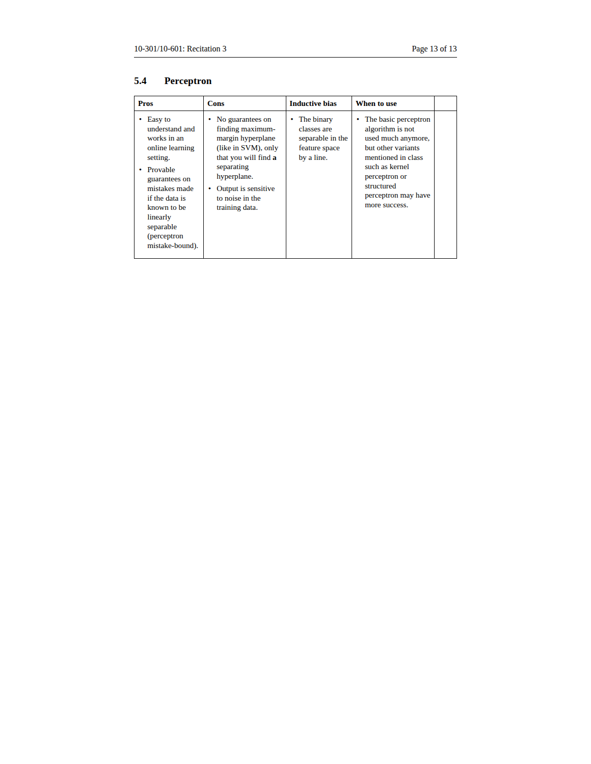10-301/10-601: Recitation 3
Page 13 of 13
5.4 Perceptron
| Pros | Cons | Inductive bias | When to use | |
| --- | --- | --- | --- | --- |
| Easy to understand and works in an online learning setting. Provable guarantees on mistakes made if the data is known to be linearly separable (perceptron mistake-bound). | No guarantees on finding maximum-margin hyperplane (like in SVM), only that you will find a separating hyperplane. Output is sensitive to noise in the training data. | The binary classes are separable in the feature space by a line. | The basic perceptron algorithm is not used much anymore, but other variants mentioned in class such as kernel perceptron or structured perceptron may have more success. | |